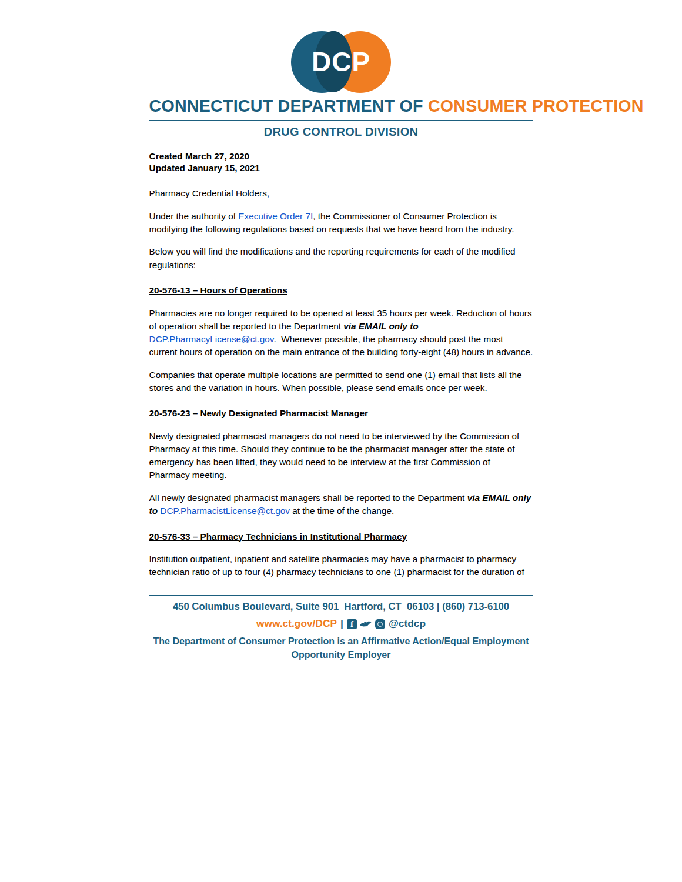DCP
CONNECTICUT DEPARTMENT OF CONSUMER PROTECTION
DRUG CONTROL DIVISION
Created March 27, 2020
Updated January 15, 2021
Pharmacy Credential Holders,
Under the authority of Executive Order 7I, the Commissioner of Consumer Protection is modifying the following regulations based on requests that we have heard from the industry.
Below you will find the modifications and the reporting requirements for each of the modified regulations:
20-576-13 – Hours of Operations
Pharmacies are no longer required to be opened at least 35 hours per week. Reduction of hours of operation shall be reported to the Department via EMAIL only to DCP.PharmacyLicense@ct.gov. Whenever possible, the pharmacy should post the most current hours of operation on the main entrance of the building forty-eight (48) hours in advance.
Companies that operate multiple locations are permitted to send one (1) email that lists all the stores and the variation in hours. When possible, please send emails once per week.
20-576-23 – Newly Designated Pharmacist Manager
Newly designated pharmacist managers do not need to be interviewed by the Commission of Pharmacy at this time. Should they continue to be the pharmacist manager after the state of emergency has been lifted, they would need to be interview at the first Commission of Pharmacy meeting.
All newly designated pharmacist managers shall be reported to the Department via EMAIL only to DCP.PharmacistLicense@ct.gov at the time of the change.
20-576-33 – Pharmacy Technicians in Institutional Pharmacy
Institution outpatient, inpatient and satellite pharmacies may have a pharmacist to pharmacy technician ratio of up to four (4) pharmacy technicians to one (1) pharmacist for the duration of
450 Columbus Boulevard, Suite 901 Hartford, CT 06103 | (860) 713-6100
www.ct.gov/DCP | @ctdcp
The Department of Consumer Protection is an Affirmative Action/Equal Employment Opportunity Employer